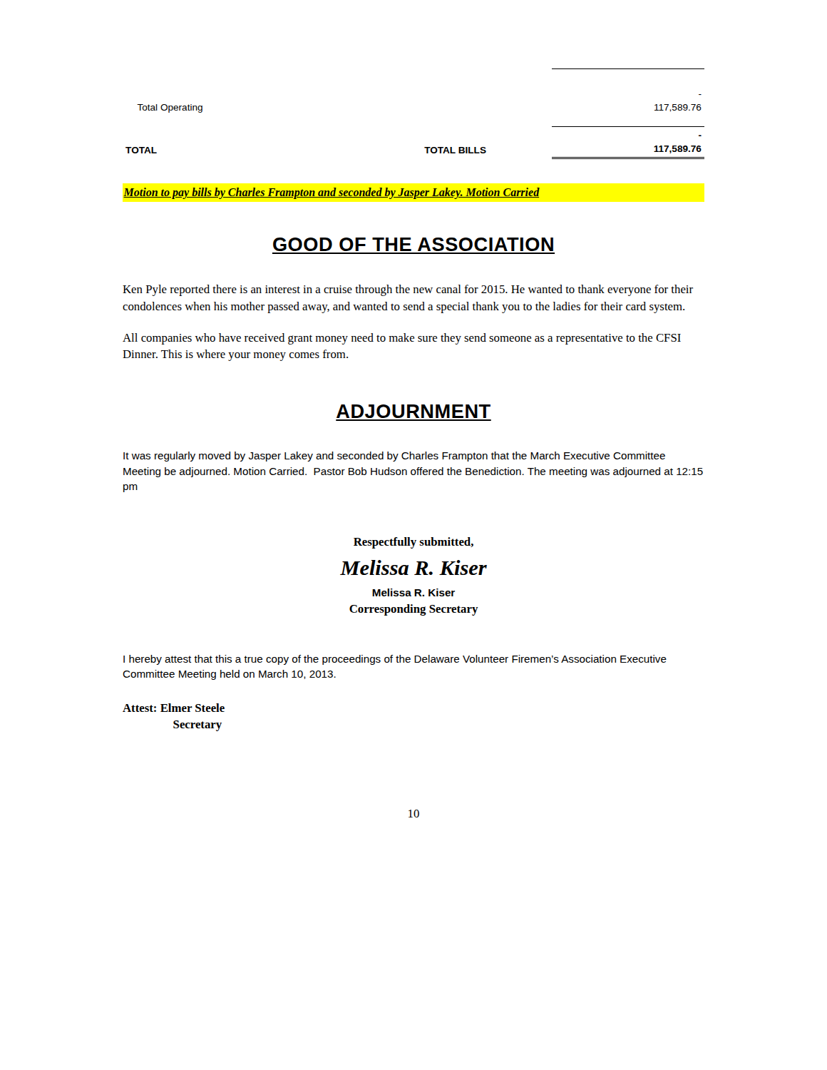| Total Operating | | - 117,589.76 |
| TOTAL | TOTAL BILLS | - 117,589.76 |
Motion to pay bills by Charles Frampton and seconded by Jasper Lakey. Motion Carried
GOOD OF THE ASSOCIATION
Ken Pyle reported there is an interest in a cruise through the new canal for 2015. He wanted to thank everyone for their condolences when his mother passed away, and wanted to send a special thank you to the ladies for their card system.
All companies who have received grant money need to make sure they send someone as a representative to the CFSI Dinner. This is where your money comes from.
ADJOURNMENT
It was regularly moved by Jasper Lakey and seconded by Charles Frampton that the March Executive Committee Meeting be adjourned. Motion Carried. Pastor Bob Hudson offered the Benediction. The meeting was adjourned at 12:15 pm
Respectfully submitted,
Melissa R. Kiser
Melissa R. Kiser
Corresponding Secretary
I hereby attest that this a true copy of the proceedings of the Delaware Volunteer Firemen’s Association Executive Committee Meeting held on March 10, 2013.
Attest: Elmer Steele
Secretary
10